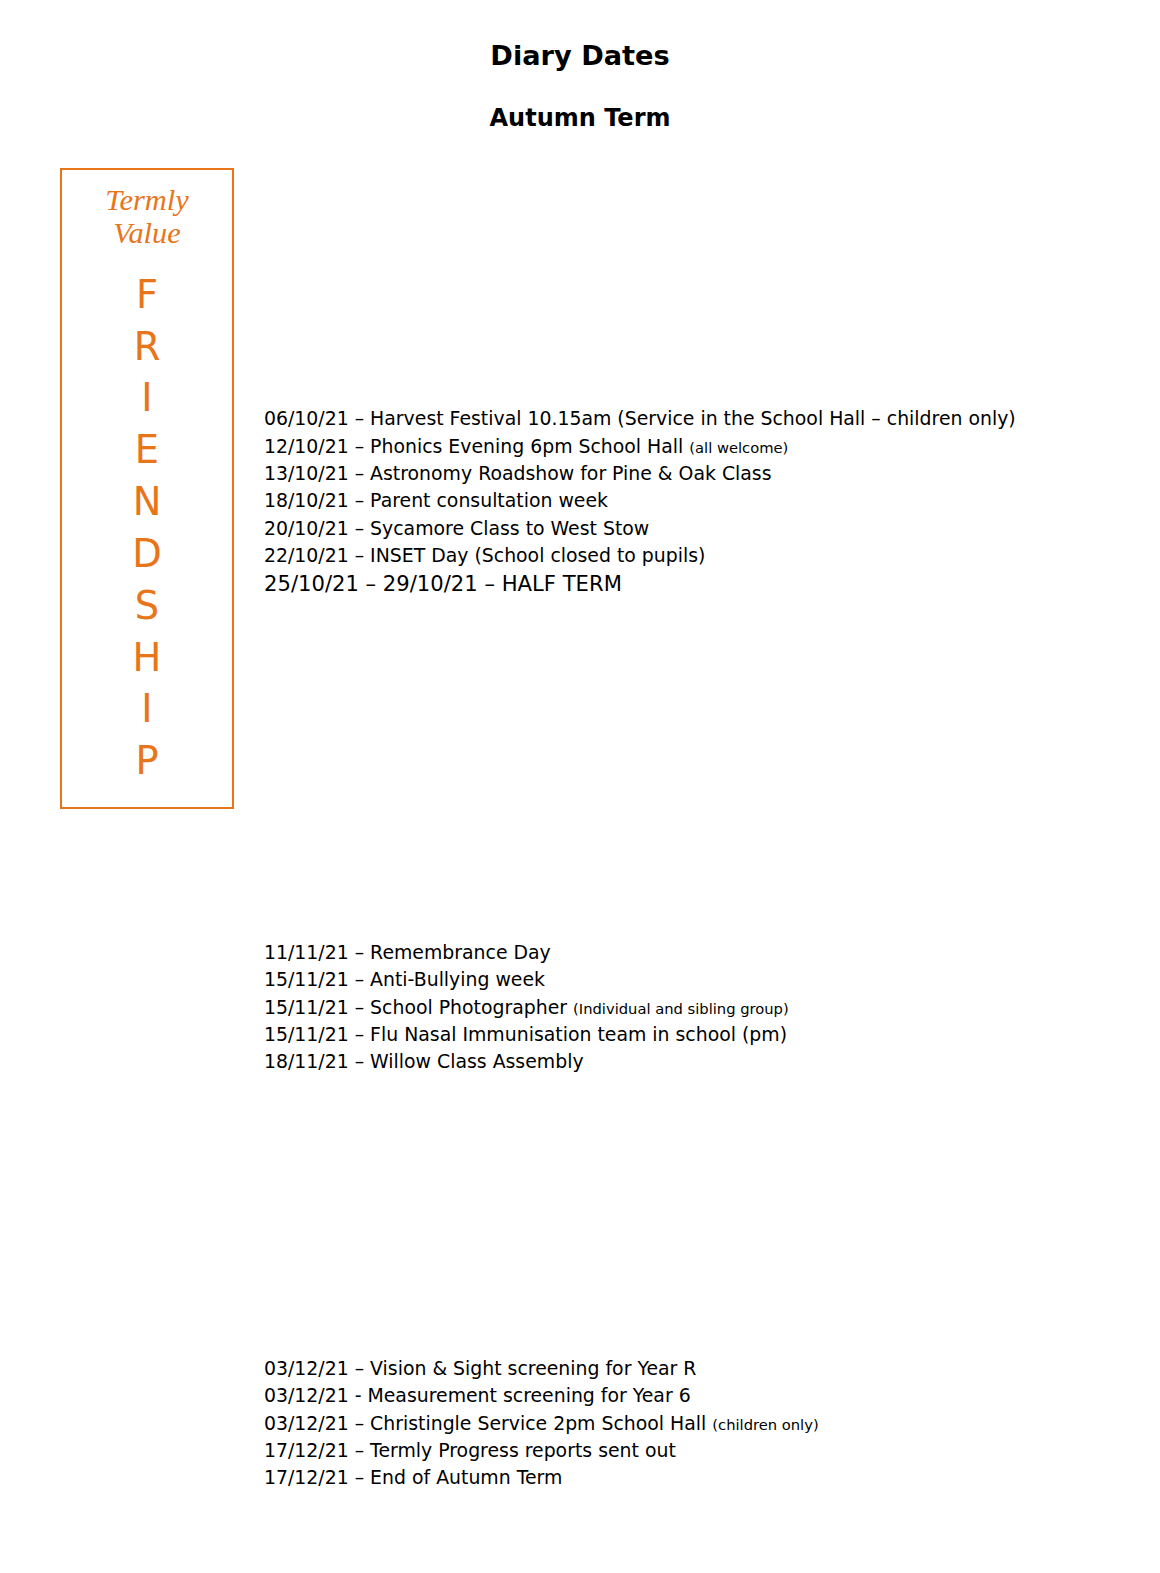Diary Dates
Autumn Term
Termly
Value
F R I E N D S H I P
06/10/21 – Harvest Festival 10.15am (Service in the School Hall – children only)
12/10/21 – Phonics Evening 6pm School Hall (all welcome)
13/10/21 – Astronomy Roadshow for Pine & Oak Class
18/10/21 – Parent consultation week
20/10/21 – Sycamore Class to West Stow
22/10/21 – INSET Day (School closed to pupils)
25/10/21 – 29/10/21 – HALF TERM
11/11/21 – Remembrance Day
15/11/21 – Anti-Bullying week
15/11/21 – School Photographer (Individual and sibling group)
15/11/21 – Flu Nasal Immunisation team in school (pm)
18/11/21 – Willow Class Assembly
03/12/21 – Vision & Sight screening for Year R
03/12/21 - Measurement screening for Year 6
03/12/21 – Christingle Service 2pm School Hall (children only)
17/12/21 – Termly Progress reports sent out
17/12/21 – End of Autumn Term